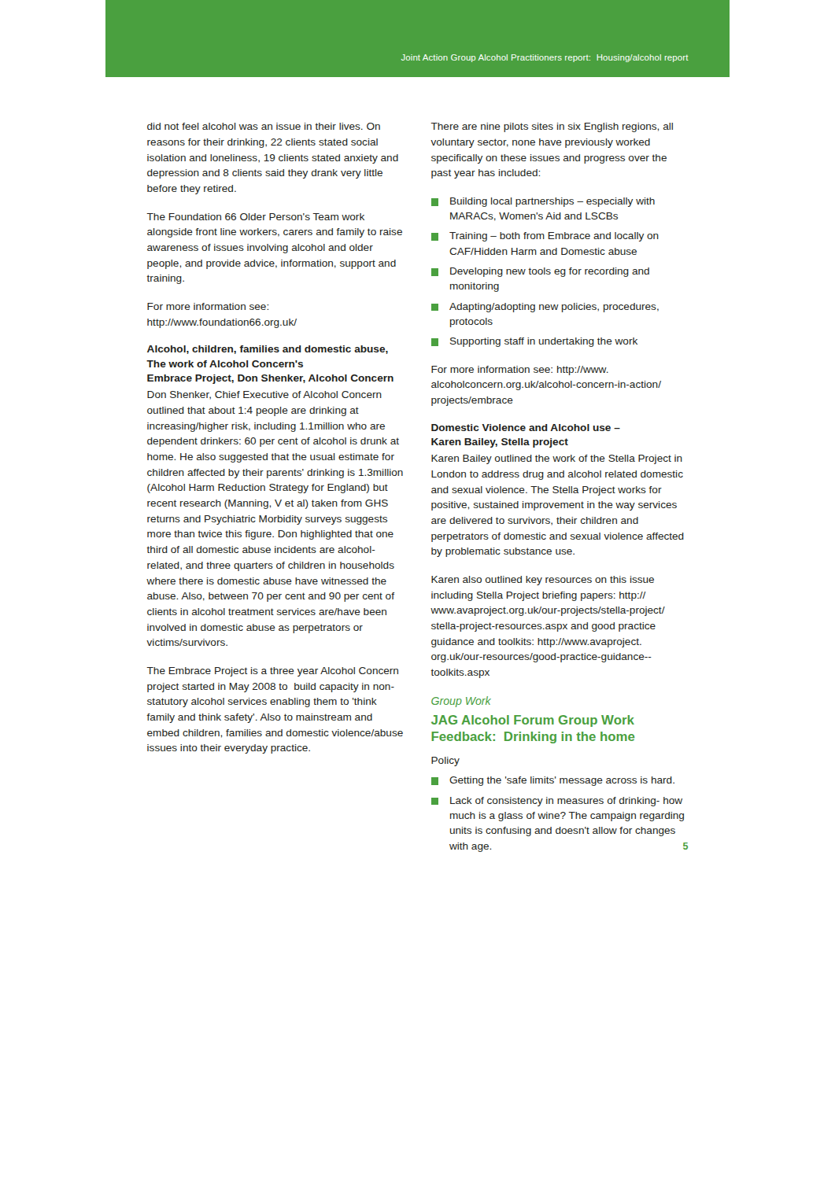Joint Action Group Alcohol Practitioners report: Housing/alcohol report
did not feel alcohol was an issue in their lives. On reasons for their drinking, 22 clients stated social isolation and loneliness, 19 clients stated anxiety and depression and 8 clients said they drank very little before they retired.
The Foundation 66 Older Person's Team work alongside front line workers, carers and family to raise awareness of issues involving alcohol and older people, and provide advice, information, support and training.
For more information see:
http://www.foundation66.org.uk/
Alcohol, children, families and domestic abuse, The work of Alcohol Concern's
Embrace Project, Don Shenker, Alcohol Concern
Don Shenker, Chief Executive of Alcohol Concern outlined that about 1:4 people are drinking at increasing/higher risk, including 1.1million who are dependent drinkers: 60 per cent of alcohol is drunk at home. He also suggested that the usual estimate for children affected by their parents' drinking is 1.3million (Alcohol Harm Reduction Strategy for England) but recent research (Manning, V et al) taken from GHS returns and Psychiatric Morbidity surveys suggests more than twice this figure. Don highlighted that one third of all domestic abuse incidents are alcohol-related, and three quarters of children in households where there is domestic abuse have witnessed the abuse. Also, between 70 per cent and 90 per cent of clients in alcohol treatment services are/have been involved in domestic abuse as perpetrators or victims/survivors.
The Embrace Project is a three year Alcohol Concern project started in May 2008 to build capacity in non-statutory alcohol services enabling them to 'think family and think safety'. Also to mainstream and embed children, families and domestic violence/abuse issues into their everyday practice.
There are nine pilots sites in six English regions, all voluntary sector, none have previously worked specifically on these issues and progress over the past year has included:
Building local partnerships – especially with MARACs, Women's Aid and LSCBs
Training – both from Embrace and locally on CAF/Hidden Harm and Domestic abuse
Developing new tools eg for recording and monitoring
Adapting/adopting new policies, procedures, protocols
Supporting staff in undertaking the work
For more information see: http://www.
alcoholconcern.org.uk/alcohol-concern-in-action/
projects/embrace
Domestic Violence and Alcohol use –
Karen Bailey, Stella project
Karen Bailey outlined the work of the Stella Project in London to address drug and alcohol related domestic and sexual violence. The Stella Project works for positive, sustained improvement in the way services are delivered to survivors, their children and perpetrators of domestic and sexual violence affected by problematic substance use.
Karen also outlined key resources on this issue including Stella Project briefing papers: http://
www.avaproject.org.uk/our-projects/stella-project/
stella-project-resources.aspx and good practice guidance and toolkits: http://www.avaproject.
org.uk/our-resources/good-practice-guidance--
toolkits.aspx
Group Work
JAG Alcohol Forum Group Work Feedback: Drinking in the home
Policy
Getting the 'safe limits' message across is hard.
Lack of consistency in measures of drinking- how much is a glass of wine? The campaign regarding units is confusing and doesn't allow for changes with age.
5